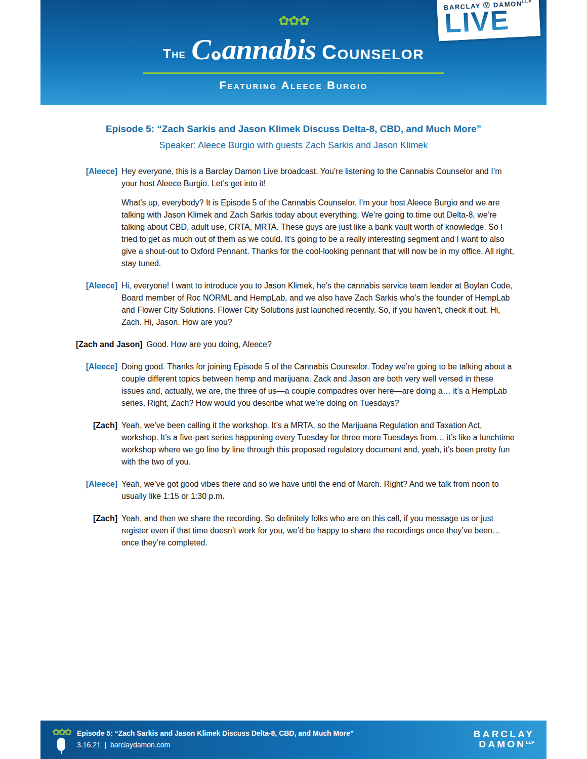BARCLAY Ⓥ DAMONLLP LIVE
✿✿✿
The C annabis Counselor
Featuring Aleece Burgio
Episode 5: “Zach Sarkis and Jason Klimek Discuss Delta-8, CBD, and Much More”
Speaker: Aleece Burgio with guests Zach Sarkis and Jason Klimek
[Aleece]
Hey everyone, this is a Barclay Damon Live broadcast. You’re listening to the Cannabis Counselor and I’m your host Aleece Burgio. Let’s get into it!
What’s up, everybody? It is Episode 5 of the Cannabis Counselor. I’m your host Aleece Burgio and we are talking with Jason Klimek and Zach Sarkis today about everything. We’re going to time out Delta-8, we’re talking about CBD, adult use, CRTA, MRTA. These guys are just like a bank vault worth of knowledge. So I tried to get as much out of them as we could. It’s going to be a really interesting segment and I want to also give a shout-out to Oxford Pennant. Thanks for the cool-looking pennant that will now be in my office. All right, stay tuned.
[Aleece]
Hi, everyone! I want to introduce you to Jason Klimek, he’s the cannabis service team leader at Boylan Code, Board member of Roc NORML and HempLab, and we also have Zach Sarkis who’s the founder of HempLab and Flower City Solutions. Flower City Solutions just launched recently. So, if you haven’t, check it out. Hi, Zach. Hi, Jason. How are you?
[Zach and Jason]
Good. How are you doing, Aleece?
[Aleece]
Doing good. Thanks for joining Episode 5 of the Cannabis Counselor. Today we’re going to be talking about a couple different topics between hemp and marijuana. Zack and Jason are both very well versed in these issues and, actually, we are, the three of us—a couple compadres over here—are doing a… it’s a HempLab series. Right, Zach? How would you describe what we’re doing on Tuesdays?
[Zach]
Yeah, we’ve been calling it the workshop. It’s a MRTA, so the Marijuana Regulation and Taxation Act, workshop. It’s a five-part series happening every Tuesday for three more Tuesdays from… it’s like a lunchtime workshop where we go line by line through this proposed regulatory document and, yeah, it’s been pretty fun with the two of you.
[Aleece]
Yeah, we’ve got good vibes there and so we have until the end of March. Right? And we talk from noon to usually like 1:15 or 1:30 p.m.
[Zach]
Yeah, and then we share the recording. So definitely folks who are on this call, if you message us or just register even if that time doesn’t work for you, we’d be happy to share the recordings once they’ve been… once they’re completed.
✿✿✿
Episode 5: “Zach Sarkis and Jason Klimek Discuss Delta-8, CBD, and Much More”
3.16.21 | barclaydamon.com
BARCLAY
DAMONLLP